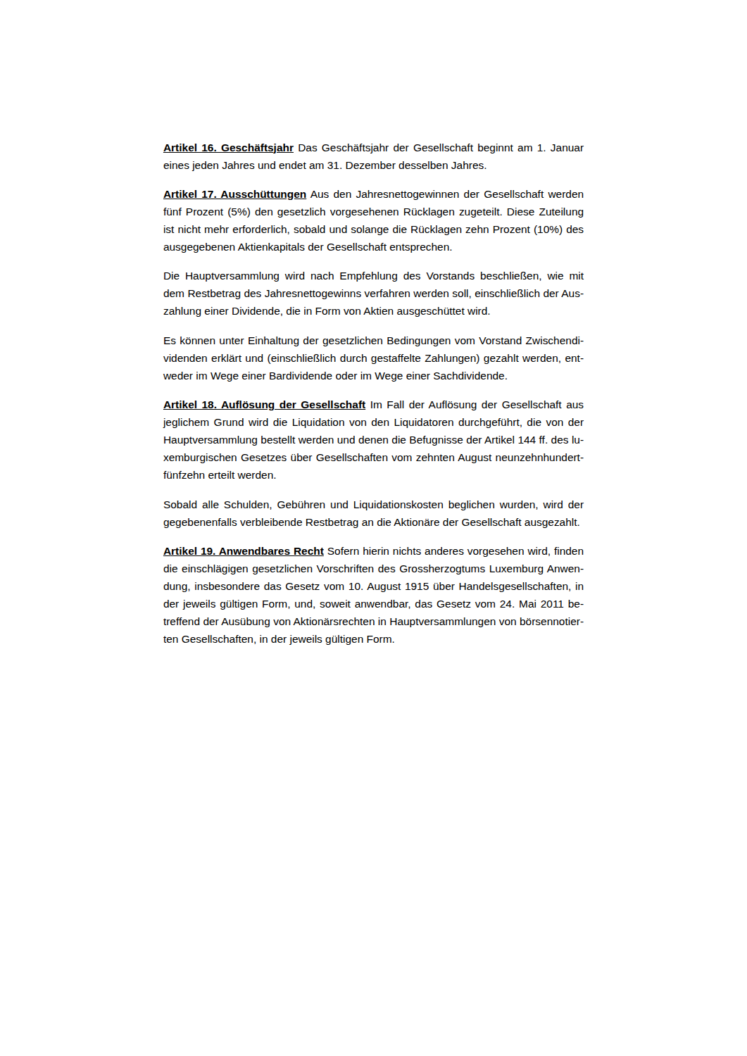Artikel 16. Geschäftsjahr Das Geschäftsjahr der Gesellschaft beginnt am 1. Januar eines jeden Jahres und endet am 31. Dezember desselben Jahres.
Artikel 17. Ausschüttungen Aus den Jahresnettogewinnen der Gesellschaft werden fünf Prozent (5%) den gesetzlich vorgesehenen Rücklagen zugeteilt. Diese Zuteilung ist nicht mehr erforderlich, sobald und solange die Rücklagen zehn Prozent (10%) des ausgegebenen Aktienkapitals der Gesellschaft entsprechen.
Die Hauptversammlung wird nach Empfehlung des Vorstands beschließen, wie mit dem Restbetrag des Jahresnettogewinns verfahren werden soll, einschließlich der Auszahlung einer Dividende, die in Form von Aktien ausgeschüttet wird.
Es können unter Einhaltung der gesetzlichen Bedingungen vom Vorstand Zwischendividenden erklärt und (einschließlich durch gestaffelte Zahlungen) gezahlt werden, entweder im Wege einer Bardividende oder im Wege einer Sachdividende.
Artikel 18. Auflösung der Gesellschaft Im Fall der Auflösung der Gesellschaft aus jeglichem Grund wird die Liquidation von den Liquidatoren durchgeführt, die von der Hauptversammlung bestellt werden und denen die Befugnisse der Artikel 144 ff. des luxemburgischen Gesetzes über Gesellschaften vom zehnten August neunzehnhundertfünfzehn erteilt werden.
Sobald alle Schulden, Gebühren und Liquidationskosten beglichen wurden, wird der gegebenenfalls verbleibende Restbetrag an die Aktionäre der Gesellschaft ausgezahlt.
Artikel 19. Anwendbares Recht Sofern hierin nichts anderes vorgesehen wird, finden die einschlägigen gesetzlichen Vorschriften des Grossherzogtums Luxemburg Anwendung, insbesondere das Gesetz vom 10. August 1915 über Handelsgesellschaften, in der jeweils gültigen Form, und, soweit anwendbar, das Gesetz vom 24. Mai 2011 betreffend der Ausübung von Aktionärsrechten in Hauptversammlungen von börsennotierten Gesellschaften, in der jeweils gültigen Form.